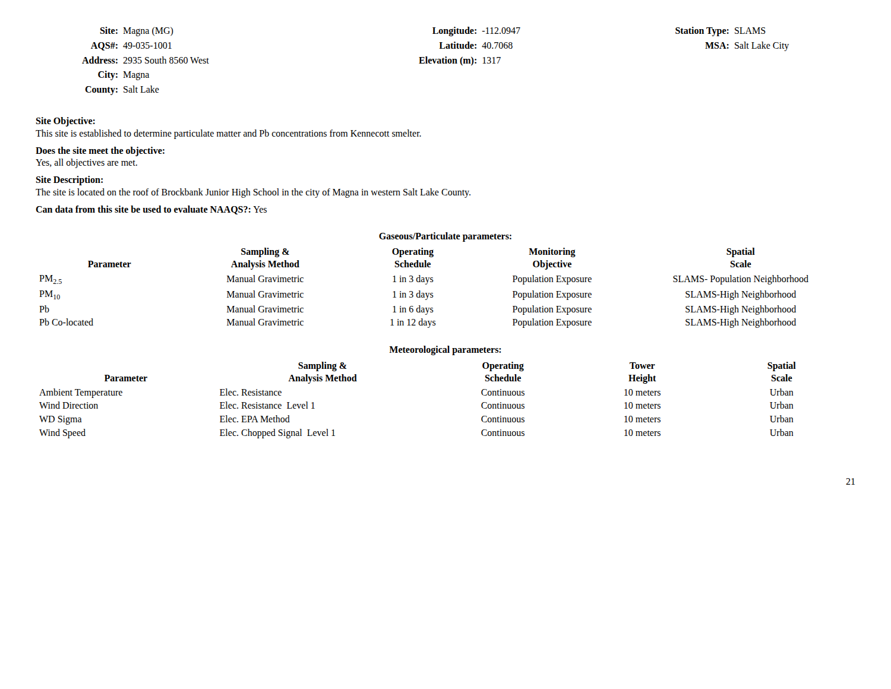| Site: | Magna (MG) | | Longitude: | -112.0947 | | Station Type: | SLAMS |
| AQS#: | 49-035-1001 | | Latitude: | 40.7068 | | MSA: | Salt Lake City |
| Address: | 2935 South 8560 West | | Elevation (m): | 1317 | |
| City: | Magna | | | | | | |
| County: | Salt Lake | | | | | | |
Site Objective:
This site is established to determine particulate matter and Pb concentrations from Kennecott smelter.
Does the site meet the objective:
Yes, all objectives are met.
Site Description:
The site is located on the roof of Brockbank Junior High School in the city of Magna in western Salt Lake County.
Can data from this site be used to evaluate NAAQS?: Yes
Gaseous/Particulate parameters:
| Parameter | Sampling & Analysis Method | Operating Schedule | Monitoring Objective | Spatial Scale |
| --- | --- | --- | --- | --- |
| PM 2.5 | Manual Gravimetric | 1 in 3 days | Population Exposure | SLAMS- Population Neighborhood |
| PM 10 | Manual Gravimetric | 1 in 3 days | Population Exposure | SLAMS-High Neighborhood |
| Pb | Manual Gravimetric | 1 in 6 days | Population Exposure | SLAMS-High Neighborhood |
| Pb Co-located | Manual Gravimetric | 1 in 12 days | Population Exposure | SLAMS-High Neighborhood |
Meteorological parameters:
| Parameter | Sampling & Analysis Method | Operating Schedule | Tower Height | Spatial Scale |
| --- | --- | --- | --- | --- |
| Ambient Temperature | Elec. Resistance | Continuous | 10 meters | Urban |
| Wind Direction | Elec. Resistance Level 1 | Continuous | 10 meters | Urban |
| WD Sigma | Elec. EPA Method | Continuous | 10 meters | Urban |
| Wind Speed | Elec. Chopped Signal Level 1 | Continuous | 10 meters | Urban |
21